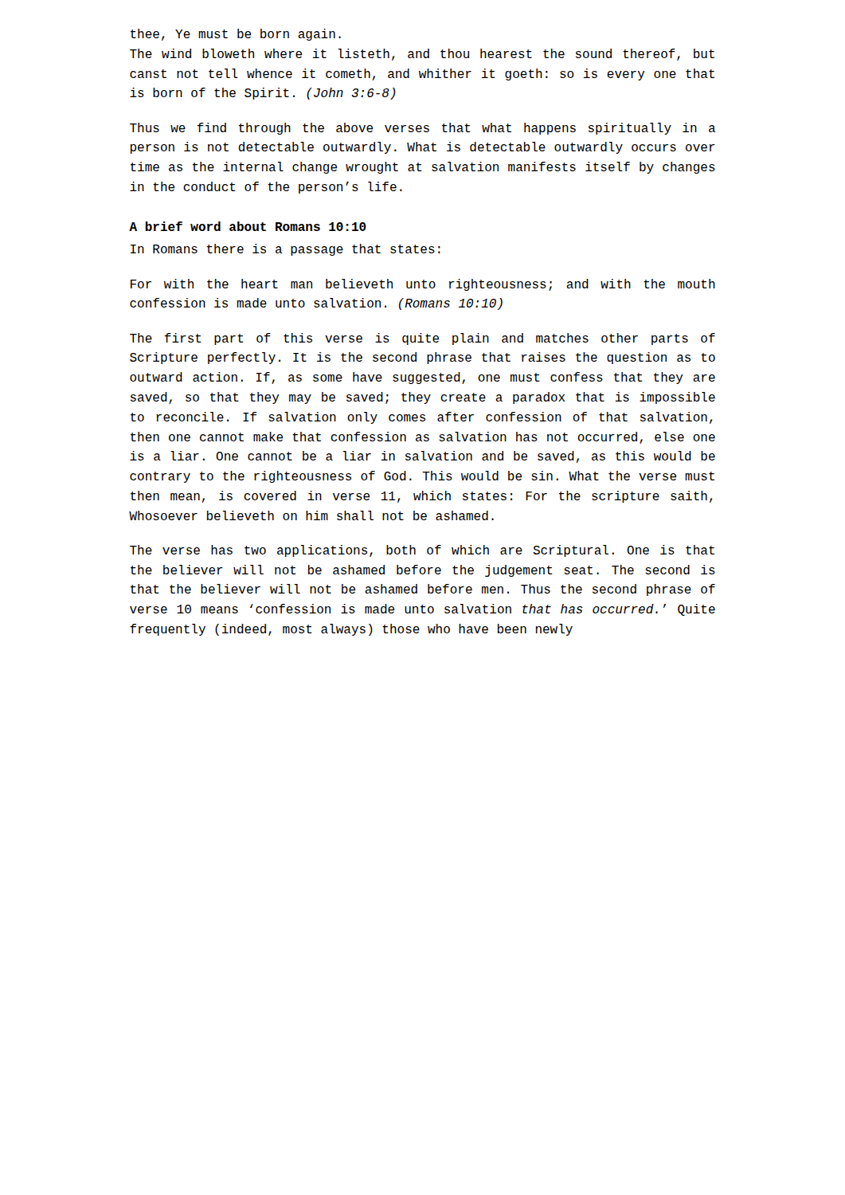thee, Ye must be born again.
The wind bloweth where it listeth, and thou hearest the sound thereof, but canst not tell whence it cometh, and whither it goeth: so is every one that is born of the Spirit. (John 3:6-8)
Thus we find through the above verses that what happens spiritually in a person is not detectable outwardly. What is detectable outwardly occurs over time as the internal change wrought at salvation manifests itself by changes in the conduct of the person’s life.
A brief word about Romans 10:10
In Romans there is a passage that states:
For with the heart man believeth unto righteousness; and with the mouth confession is made unto salvation. (Romans 10:10)
The first part of this verse is quite plain and matches other parts of Scripture perfectly. It is the second phrase that raises the question as to outward action. If, as some have suggested, one must confess that they are saved, so that they may be saved; they create a paradox that is impossible to reconcile. If salvation only comes after confession of that salvation, then one cannot make that confession as salvation has not occurred, else one is a liar. One cannot be a liar in salvation and be saved, as this would be contrary to the righteousness of God. This would be sin. What the verse must then mean, is covered in verse 11, which states: For the scripture saith, Whosoever believeth on him shall not be ashamed.
The verse has two applications, both of which are Scriptural. One is that the believer will not be ashamed before the judgement seat. The second is that the believer will not be ashamed before men. Thus the second phrase of verse 10 means ‘confession is made unto salvation that has occurred.’ Quite frequently (indeed, most always) those who have been newly